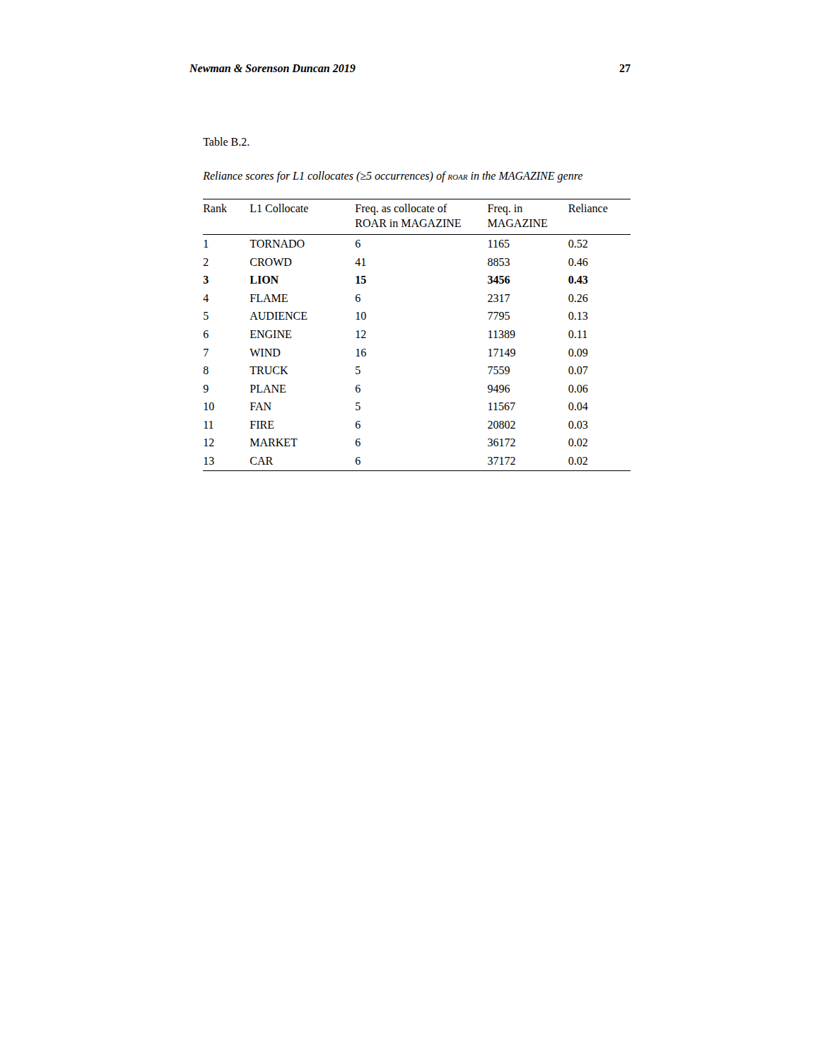Newman & Sorenson Duncan 2019 27
Table B.2.
Reliance scores for L1 collocates (≥5 occurrences) of roar in the MAGAZINE genre
| Rank | L1 Collocate | Freq. as collocate of ROAR in MAGAZINE | Freq. in MAGAZINE | Reliance |
| --- | --- | --- | --- | --- |
| 1 | TORNADO | 6 | 1165 | 0.52 |
| 2 | CROWD | 41 | 8853 | 0.46 |
| 3 | LION | 15 | 3456 | 0.43 |
| 4 | FLAME | 6 | 2317 | 0.26 |
| 5 | AUDIENCE | 10 | 7795 | 0.13 |
| 6 | ENGINE | 12 | 11389 | 0.11 |
| 7 | WIND | 16 | 17149 | 0.09 |
| 8 | TRUCK | 5 | 7559 | 0.07 |
| 9 | PLANE | 6 | 9496 | 0.06 |
| 10 | FAN | 5 | 11567 | 0.04 |
| 11 | FIRE | 6 | 20802 | 0.03 |
| 12 | MARKET | 6 | 36172 | 0.02 |
| 13 | CAR | 6 | 37172 | 0.02 |